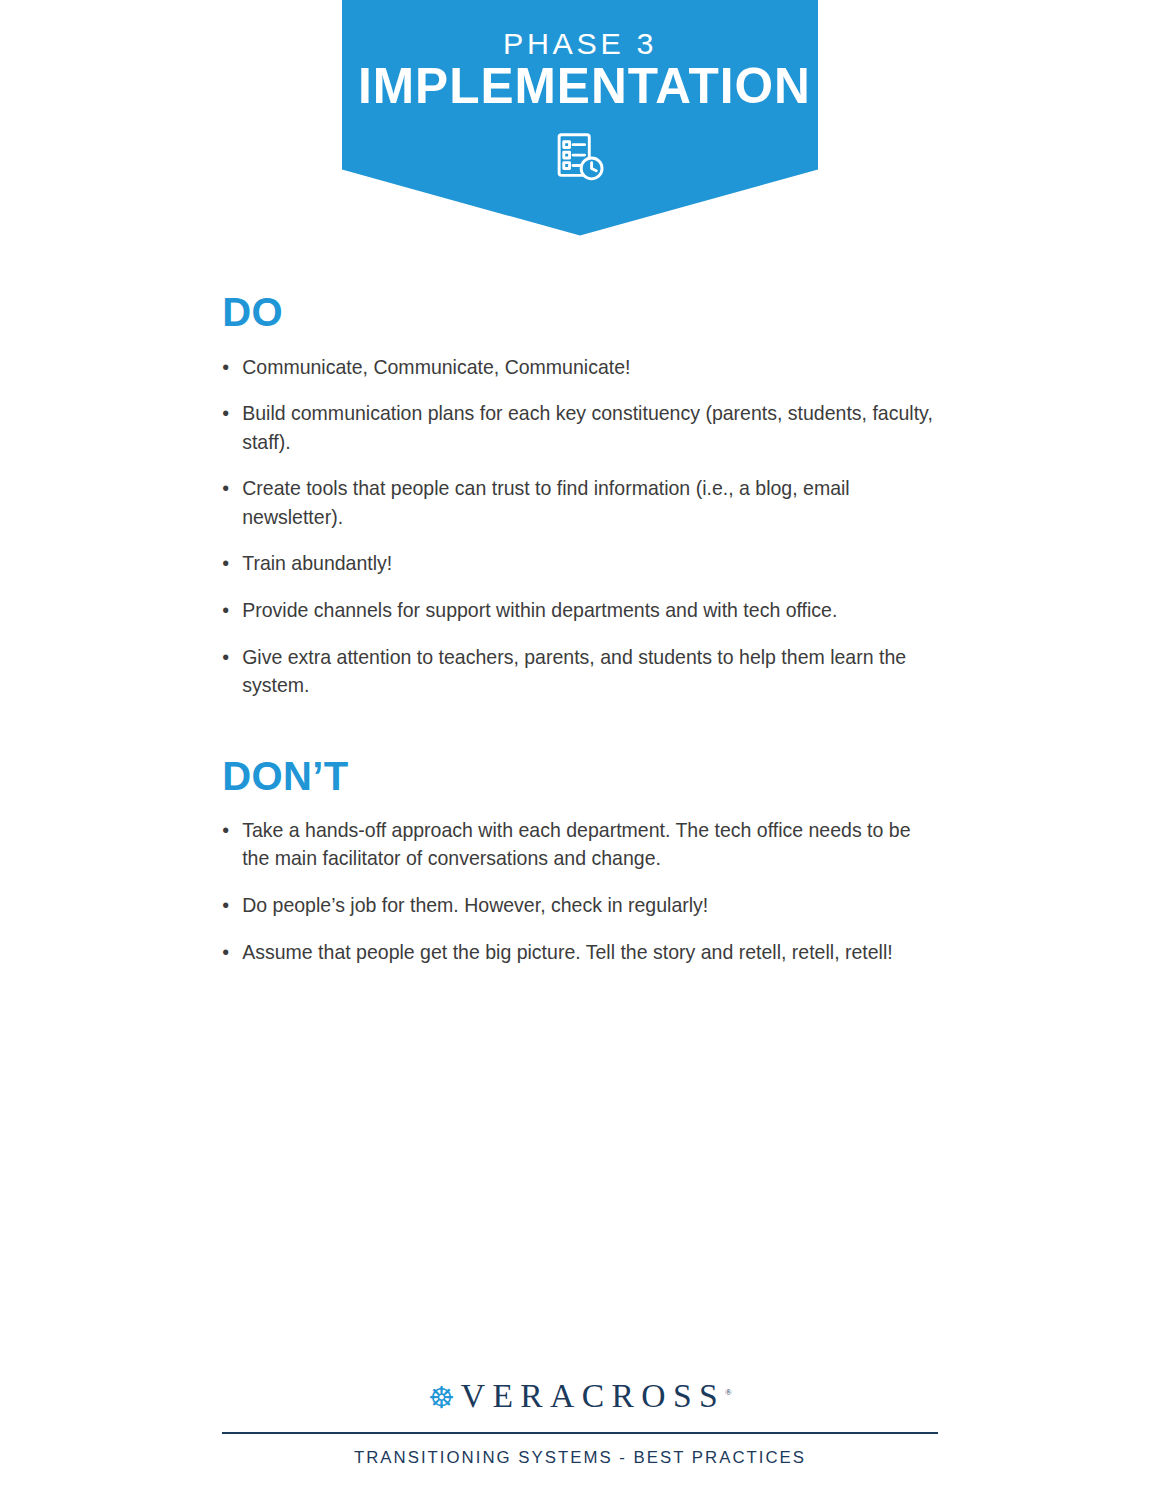Phase 3
Implementation
Do
Communicate, Communicate, Communicate!
Build communication plans for each key constituency (parents, students, faculty, staff).
Create tools that people can trust to find information (i.e., a blog, email newsletter).
Train abundantly!
Provide channels for support within departments and with tech office.
Give extra attention to teachers, parents, and students to help them learn the system.
Don’t
Take a hands-off approach with each department. The tech office needs to be the main facilitator of conversations and change.
Do people’s job for them. However, check in regularly!
Assume that people get the big picture. Tell the story and retell, retell, retell!
☸ VERACROSS®
Transitioning Systems - Best Practices